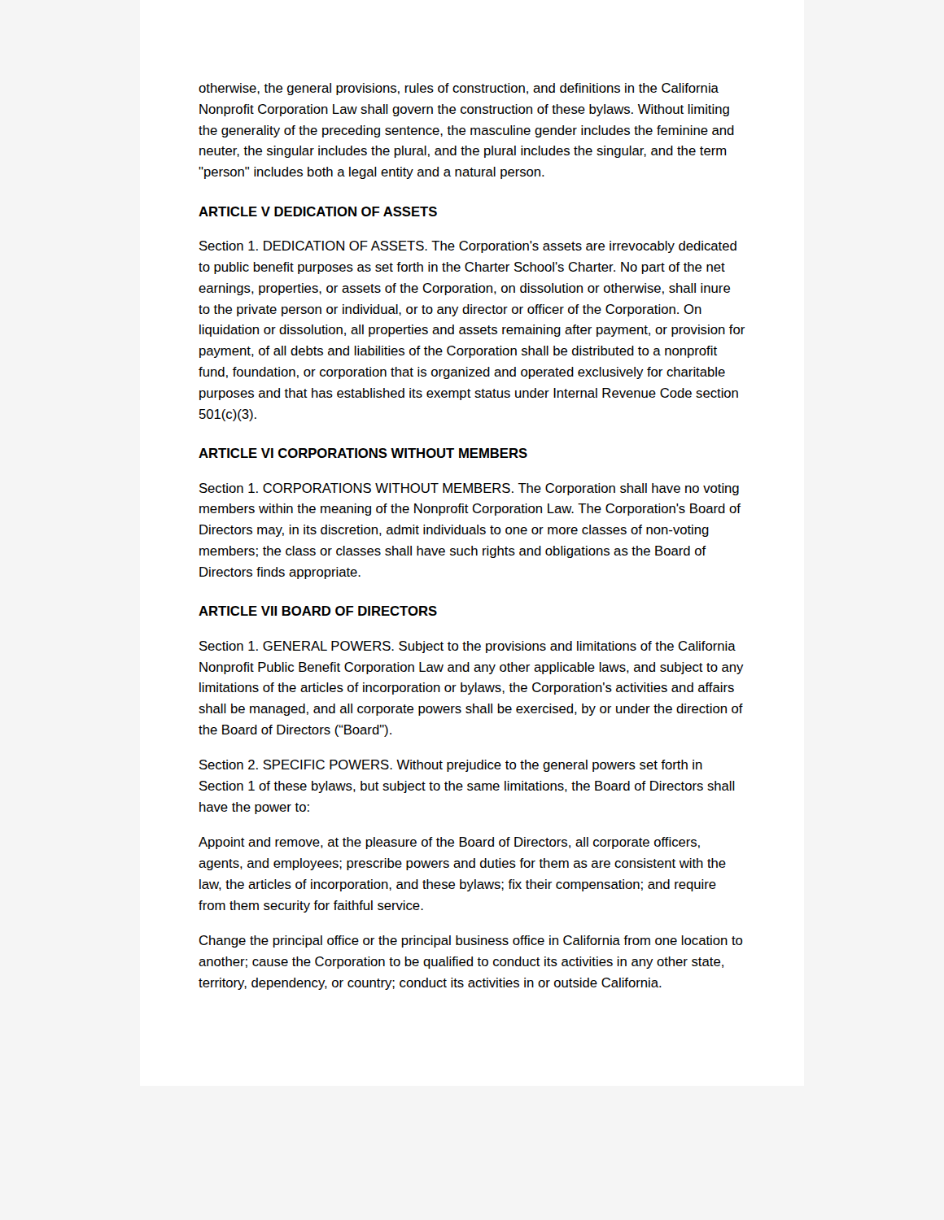otherwise, the general provisions, rules of construction, and definitions in the California Nonprofit Corporation Law shall govern the construction of these bylaws. Without limiting the generality of the preceding sentence, the masculine gender includes the feminine and neuter, the singular includes the plural, and the plural includes the singular, and the term "person" includes both a legal entity and a natural person.
ARTICLE V DEDICATION OF ASSETS
Section 1. DEDICATION OF ASSETS. The Corporation's assets are irrevocably dedicated to public benefit purposes as set forth in the Charter School's Charter. No part of the net earnings, properties, or assets of the Corporation, on dissolution or otherwise, shall inure to the private person or individual, or to any director or officer of the Corporation. On liquidation or dissolution, all properties and assets remaining after payment, or provision for payment, of all debts and liabilities of the Corporation shall be distributed to a nonprofit fund, foundation, or corporation that is organized and operated exclusively for charitable purposes and that has established its exempt status under Internal Revenue Code section 501(c)(3).
ARTICLE VI CORPORATIONS WITHOUT MEMBERS
Section 1. CORPORATIONS WITHOUT MEMBERS. The Corporation shall have no voting members within the meaning of the Nonprofit Corporation Law. The Corporation's Board of Directors may, in its discretion, admit individuals to one or more classes of non-voting members; the class or classes shall have such rights and obligations as the Board of Directors finds appropriate.
ARTICLE VII BOARD OF DIRECTORS
Section 1. GENERAL POWERS. Subject to the provisions and limitations of the California Nonprofit Public Benefit Corporation Law and any other applicable laws, and subject to any limitations of the articles of incorporation or bylaws, the Corporation's activities and affairs shall be managed, and all corporate powers shall be exercised, by or under the direction of the Board of Directors (“Board").
Section 2. SPECIFIC POWERS. Without prejudice to the general powers set forth in Section 1 of these bylaws, but subject to the same limitations, the Board of Directors shall have the power to:
Appoint and remove, at the pleasure of the Board of Directors, all corporate officers, agents, and employees; prescribe powers and duties for them as are consistent with the law, the articles of incorporation, and these bylaws; fix their compensation; and require from them security for faithful service.
Change the principal office or the principal business office in California from one location to another; cause the Corporation to be qualified to conduct its activities in any other state, territory, dependency, or country; conduct its activities in or outside California.